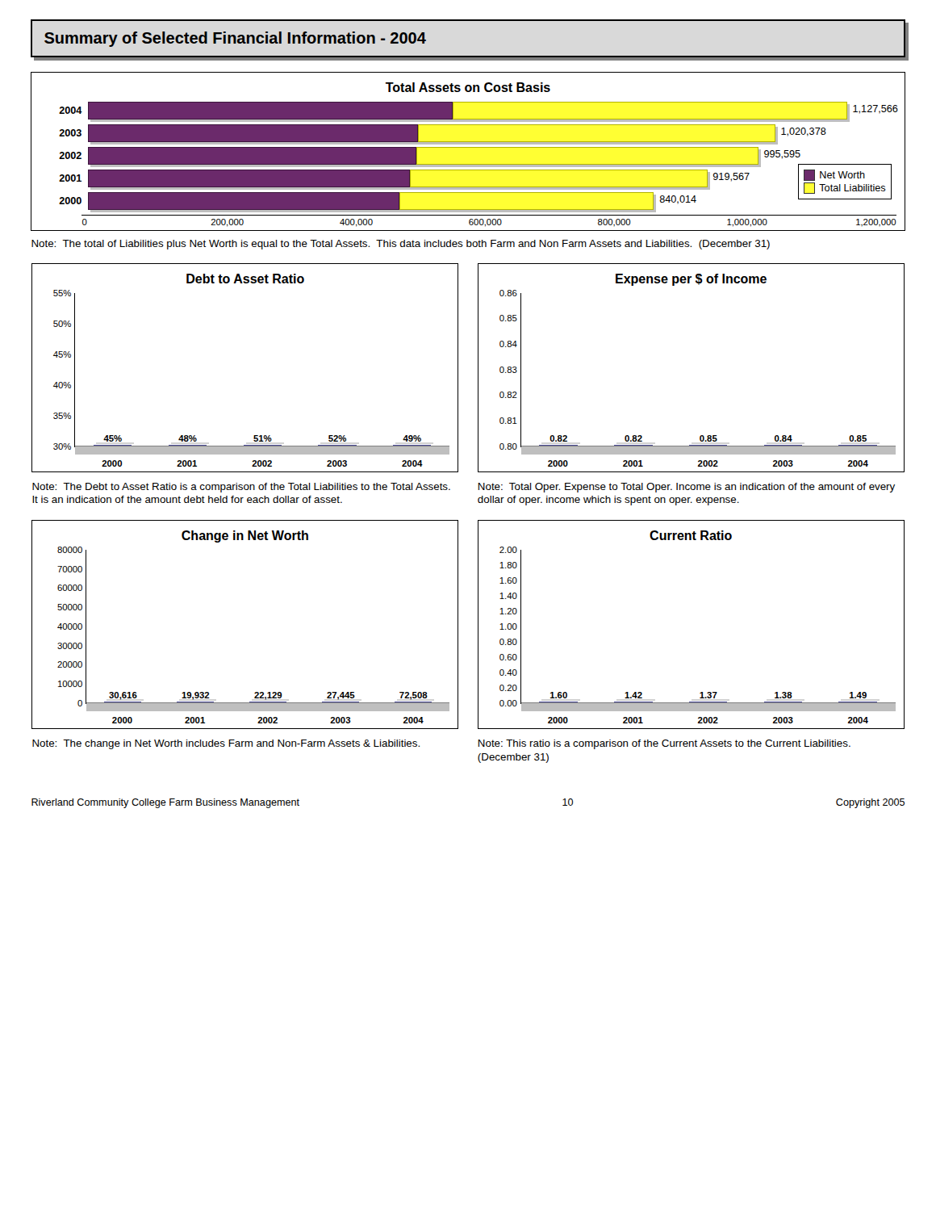Summary of Selected Financial Information - 2004
Total Assets on Cost Basis
2004
1,127,566
2003
1,020,378
2002
995,595
2001
919,567
2000
840,014
Net Worth
Total Liabilities
0 200,000 400,000 600,000 800,000 1,000,000 1,200,000
Note: The total of Liabilities plus Net Worth is equal to the Total Assets. This data includes both Farm and Non Farm Assets and Liabilities. (December 31)
| Debt to Asset Ratio 55% 50% 45% 40% 35% 30% 45% 48% 51% 52% 49% 2000 2001 2002 2003 2004 | | Expense per $ of Income 0.86 0.85 0.84 0.83 0.82 0.81 0.80 0.82 0.82 0.85 0.84 0.85 2000 2001 2002 2003 2004 |
| Note: The Debt to Asset Ratio is a comparison of the Total Liabilities to the Total Assets. It is an indication of the amount debt held for each dollar of asset. | | Note: Total Oper. Expense to Total Oper. Income is an indication of the amount of every dollar of oper. income which is spent on oper. expense. |
| Change in Net Worth 80000 70000 60000 50000 40000 30000 20000 10000 0 30,616 19,932 22,129 27,445 72,508 2000 2001 2002 2003 2004 | | Current Ratio 2.00 1.80 1.60 1.40 1.20 1.00 0.80 0.60 0.40 0.20 0.00 1.60 1.42 1.37 1.38 1.49 2000 2001 2002 2003 2004 |
| Note: The change in Net Worth includes Farm and Non-Farm Assets & Liabilities. | | Note: This ratio is a comparison of the Current Assets to the Current Liabilities. (December 31) |
Riverland Community College Farm Business Management
10
Copyright 2005